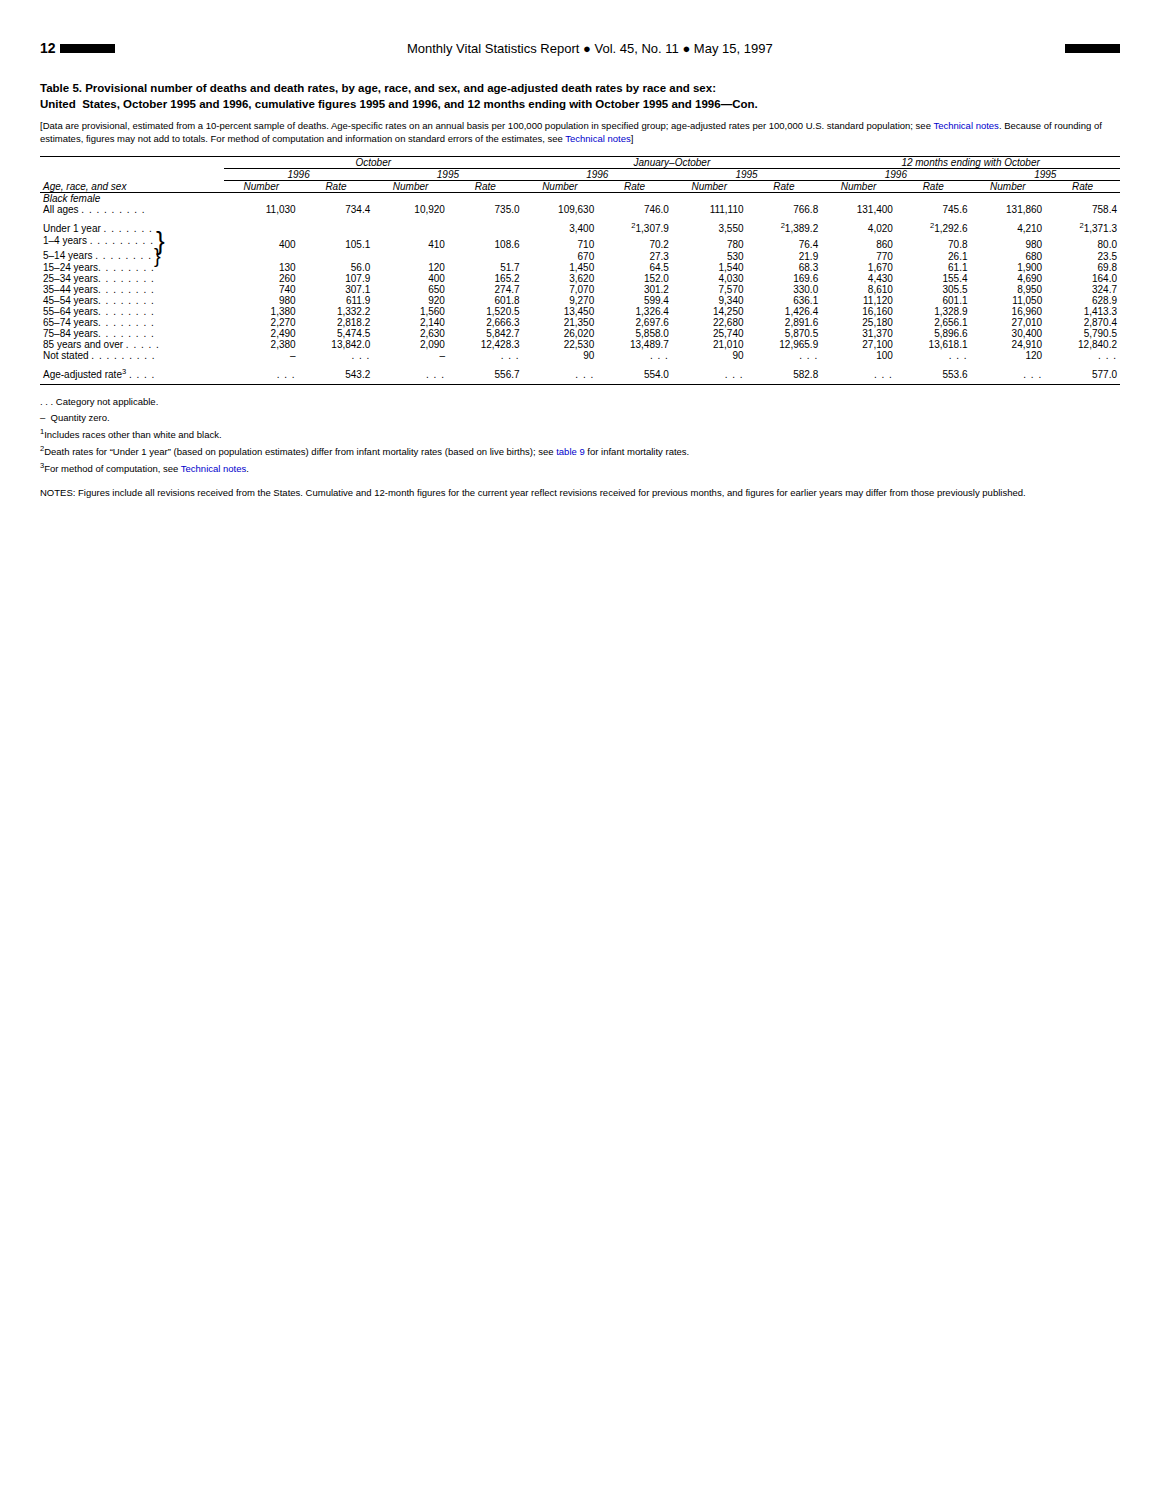12 Monthly Vital Statistics Report ● Vol. 45, No. 11 ● May 15, 1997
Table 5. Provisional number of deaths and death rates, by age, race, and sex, and age-adjusted death rates by race and sex:
United States, October 1995 and 1996, cumulative figures 1995 and 1996, and 12 months ending with October 1995 and 1996—Con.
[Data are provisional, estimated from a 10-percent sample of deaths. Age-specific rates on an annual basis per 100,000 population in specified group; age-adjusted rates per 100,000 U.S. standard population; see Technical notes. Because of rounding of estimates, figures may not add to totals. For method of computation and information on standard errors of the estimates, see Technical notes]
| | October | January–October | 12 months ending with October |
| | 1996 | 1995 | 1996 | 1995 | 1996 | 1995 |
| Age, race, and sex | Number | Rate | Number | Rate | Number | Rate | Number | Rate | Number | Rate | Number | Rate |
| Black female |
| All ages . . . . . . . . . | 11,030 | 734.4 | 10,920 | 735.0 | 109,630 | 746.0 | 111,110 | 766.8 | 131,400 | 745.6 | 131,860 | 758.4 |
| Under 1 year . . . . . . . | | | | | 3,400 | 2 1,307.9 | 3,550 | 2 1,389.2 | 4,020 | 2 1,292.6 | 4,210 | 2 1,371.3 |
| 1–4 years . . . . . . . . . } | 400 | 105.1 | 410 | 108.6 | 710 | 70.2 | 780 | 76.4 | 860 | 70.8 | 980 | 80.0 |
| 5–14 years . . . . . . . . } | | | | | 670 | 27.3 | 530 | 21.9 | 770 | 26.1 | 680 | 23.5 |
| 15–24 years . . . . . . . . | 130 | 56.0 | 120 | 51.7 | 1,450 | 64.5 | 1,540 | 68.3 | 1,670 | 61.1 | 1,900 | 69.8 |
| 25–34 years . . . . . . . . | 260 | 107.9 | 400 | 165.2 | 3,620 | 152.0 | 4,030 | 169.6 | 4,430 | 155.4 | 4,690 | 164.0 |
| 35–44 years . . . . . . . . | 740 | 307.1 | 650 | 274.7 | 7,070 | 301.2 | 7,570 | 330.0 | 8,610 | 305.5 | 8,950 | 324.7 |
| 45–54 years . . . . . . . . | 980 | 611.9 | 920 | 601.8 | 9,270 | 599.4 | 9,340 | 636.1 | 11,120 | 601.1 | 11,050 | 628.9 |
| 55–64 years . . . . . . . . | 1,380 | 1,332.2 | 1,560 | 1,520.5 | 13,450 | 1,326.4 | 14,250 | 1,426.4 | 16,160 | 1,328.9 | 16,960 | 1,413.3 |
| 65–74 years . . . . . . . . | 2,270 | 2,818.2 | 2,140 | 2,666.3 | 21,350 | 2,697.6 | 22,680 | 2,891.6 | 25,180 | 2,656.1 | 27,010 | 2,870.4 |
| 75–84 years . . . . . . . . | 2,490 | 5,474.5 | 2,630 | 5,842.7 | 26,020 | 5,858.0 | 25,740 | 5,870.5 | 31,370 | 5,896.6 | 30,400 | 5,790.5 |
| 85 years and over . . . . . | 2,380 | 13,842.0 | 2,090 | 12,428.3 | 22,530 | 13,489.7 | 21,010 | 12,965.9 | 27,100 | 13,618.1 | 24,910 | 12,840.2 |
| Not stated . . . . . . . . . | – | . . . | – | . . . | 90 | . . . | 90 | . . . | 100 | . . . | 120 | . . . |
| Age-adjusted rate 3 . . . . | . . . | 543.2 | . . . | 556.7 | . . . | 554.0 | . . . | 582.8 | . . . | 553.6 | . . . | 577.0 |
. . . Category not applicable.
– Quantity zero.
1Includes races other than white and black.
2Death rates for “Under 1 year” (based on population estimates) differ from infant mortality rates (based on live births); see table 9 for infant mortality rates.
3For method of computation, see Technical notes.
NOTES: Figures include all revisions received from the States. Cumulative and 12-month figures for the current year reflect revisions received for previous months, and figures for earlier years may differ from those previously published.